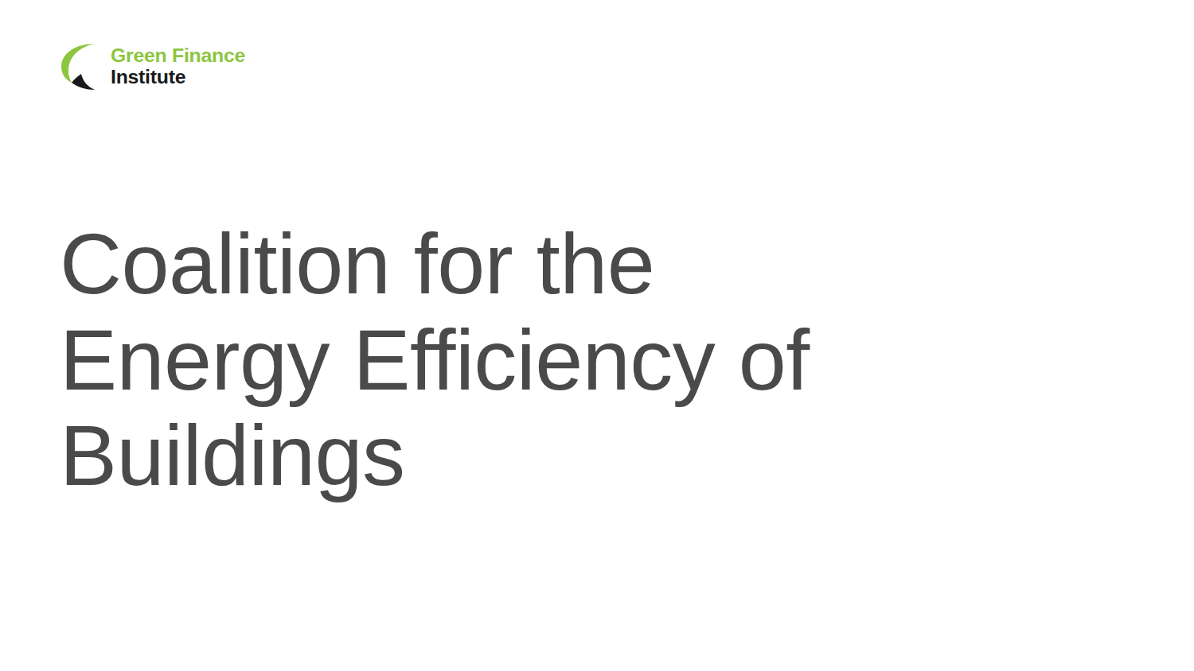Green Finance
Institute
Coalition for the Energy Efficiency of Buildings